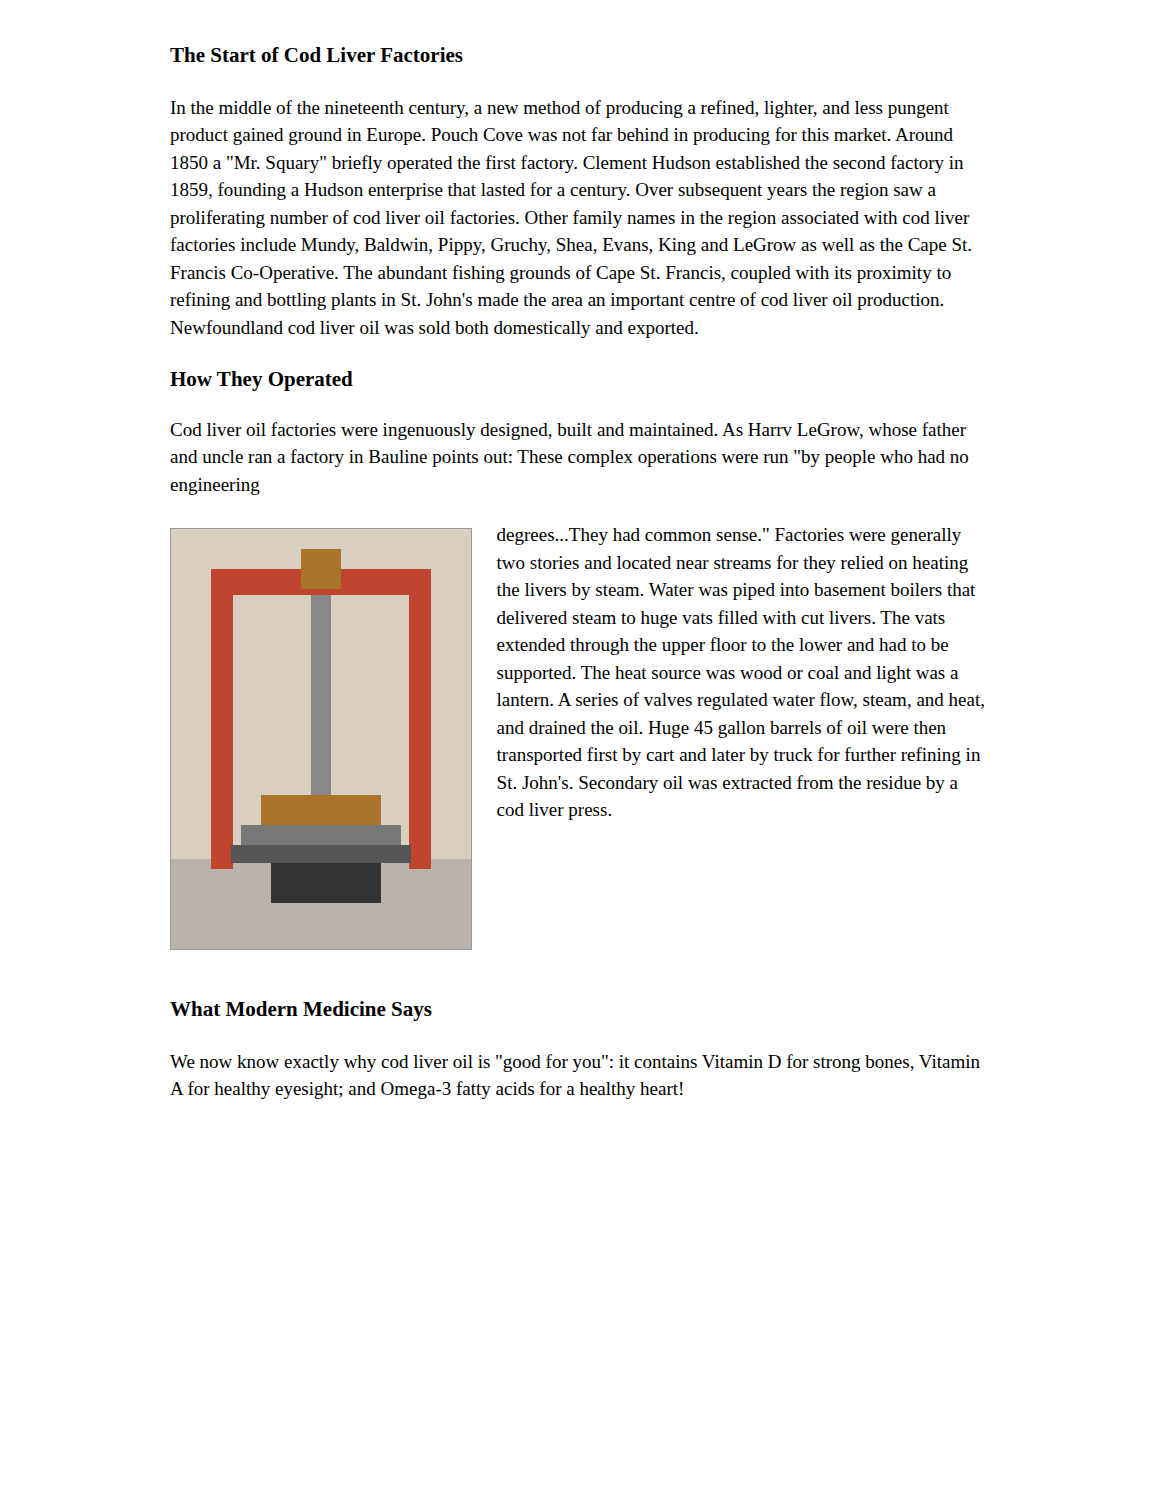The Start of Cod Liver Factories
In the middle of the nineteenth century, a new method of producing a refined, lighter, and less pungent product gained ground in Europe. Pouch Cove was not far behind in producing for this market. Around 1850 a "Mr. Squary" briefly operated the first factory. Clement Hudson established the second factory in 1859, founding a Hudson enterprise that lasted for a century. Over subsequent years the region saw a proliferating number of cod liver oil factories. Other family names in the region associated with cod liver factories include Mundy, Baldwin, Pippy, Gruchy, Shea, Evans, King and LeGrow as well as the Cape St. Francis Co-Operative. The abundant fishing grounds of Cape St. Francis, coupled with its proximity to refining and bottling plants in St. John's made the area an important centre of cod liver oil production. Newfoundland cod liver oil was sold both domestically and exported.
How They Operated
Cod liver oil factories were ingenuously designed, built and maintained. As Harrv LeGrow, whose father and uncle ran a factory in Bauline points out: These complex operations were run "by people who had no engineering
degrees...They had common sense." Factories were generally two stories and located near streams for they relied on heating the livers by steam. Water was piped into basement boilers that delivered steam to huge vats filled with cut livers. The vats extended through the upper floor to the lower and had to be supported. The heat source was wood or coal and light was a lantern. A series of valves regulated water flow, steam, and heat, and drained the oil. Huge 45 gallon barrels of oil were then transported first by cart and later by truck for further refining in St. John's. Secondary oil was extracted from the residue by a cod liver press.
What Modern Medicine Says
We now know exactly why cod liver oil is "good for you": it contains Vitamin D for strong bones, Vitamin A for healthy eyesight; and Omega-3 fatty acids for a healthy heart!